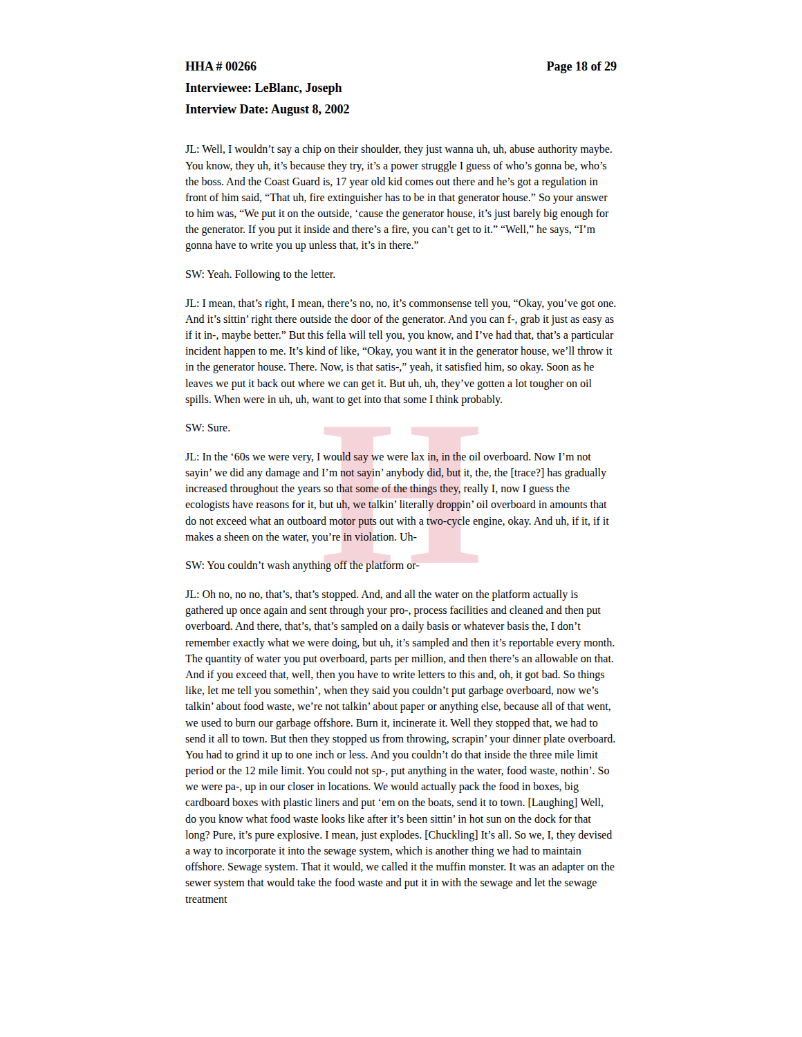H
HHA # 00266 Page 18 of 29
Interviewee: LeBlanc, Joseph
Interview Date: August 8, 2002
JL: Well, I wouldn’t say a chip on their shoulder, they just wanna uh, uh, abuse authority maybe. You know, they uh, it’s because they try, it’s a power struggle I guess of who’s gonna be, who’s the boss. And the Coast Guard is, 17 year old kid comes out there and he’s got a regulation in front of him said, “That uh, fire extinguisher has to be in that generator house.” So your answer to him was, “We put it on the outside, ‘cause the generator house, it’s just barely big enough for the generator. If you put it inside and there’s a fire, you can’t get to it.” “Well,” he says, “I’m gonna have to write you up unless that, it’s in there.”
SW: Yeah. Following to the letter.
JL: I mean, that’s right, I mean, there’s no, no, it’s commonsense tell you, “Okay, you’ve got one. And it’s sittin’ right there outside the door of the generator. And you can f-, grab it just as easy as if it in-, maybe better.” But this fella will tell you, you know, and I’ve had that, that’s a particular incident happen to me. It’s kind of like, “Okay, you want it in the generator house, we’ll throw it in the generator house. There. Now, is that satis-,” yeah, it satisfied him, so okay. Soon as he leaves we put it back out where we can get it. But uh, uh, they’ve gotten a lot tougher on oil spills. When were in uh, uh, want to get into that some I think probably.
SW: Sure.
JL: In the ‘60s we were very, I would say we were lax in, in the oil overboard. Now I’m not sayin’ we did any damage and I’m not sayin’ anybody did, but it, the, the [trace?] has gradually increased throughout the years so that some of the things they, really I, now I guess the ecologists have reasons for it, but uh, we talkin’ literally droppin’ oil overboard in amounts that do not exceed what an outboard motor puts out with a two-cycle engine, okay. And uh, if it, if it makes a sheen on the water, you’re in violation. Uh-
SW: You couldn’t wash anything off the platform or-
JL: Oh no, no no, that’s, that’s stopped. And, and all the water on the platform actually is gathered up once again and sent through your pro-, process facilities and cleaned and then put overboard. And there, that’s, that’s sampled on a daily basis or whatever basis the, I don’t remember exactly what we were doing, but uh, it’s sampled and then it’s reportable every month. The quantity of water you put overboard, parts per million, and then there’s an allowable on that. And if you exceed that, well, then you have to write letters to this and, oh, it got bad. So things like, let me tell you somethin’, when they said you couldn’t put garbage overboard, now we’s talkin’ about food waste, we’re not talkin’ about paper or anything else, because all of that went, we used to burn our garbage offshore. Burn it, incinerate it. Well they stopped that, we had to send it all to town. But then they stopped us from throwing, scrapin’ your dinner plate overboard. You had to grind it up to one inch or less. And you couldn’t do that inside the three mile limit period or the 12 mile limit. You could not sp-, put anything in the water, food waste, nothin’. So we were pa-, up in our closer in locations. We would actually pack the food in boxes, big cardboard boxes with plastic liners and put ‘em on the boats, send it to town. [Laughing] Well, do you know what food waste looks like after it’s been sittin’ in hot sun on the dock for that long? Pure, it’s pure explosive. I mean, just explodes. [Chuckling] It’s all. So we, I, they devised a way to incorporate it into the sewage system, which is another thing we had to maintain offshore. Sewage system. That it would, we called it the muffin monster. It was an adapter on the sewer system that would take the food waste and put it in with the sewage and let the sewage treatment